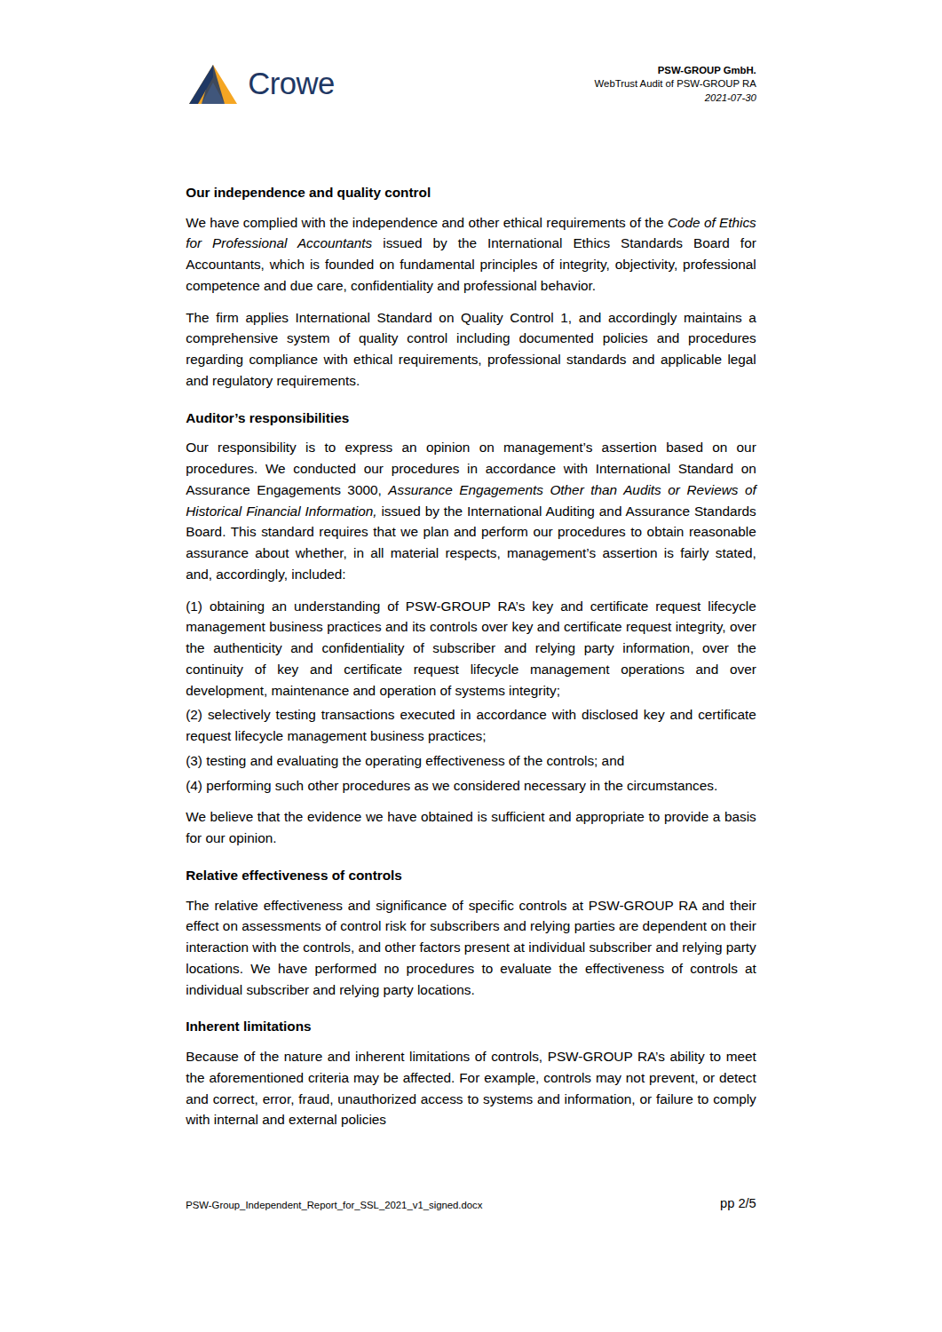Crowe
PSW-GROUP GmbH.
WebTrust Audit of PSW-GROUP RA
2021-07-30
Our independence and quality control
We have complied with the independence and other ethical requirements of the Code of Ethics for Professional Accountants issued by the International Ethics Standards Board for Accountants, which is founded on fundamental principles of integrity, objectivity, professional competence and due care, confidentiality and professional behavior.
The firm applies International Standard on Quality Control 1, and accordingly maintains a comprehensive system of quality control including documented policies and procedures regarding compliance with ethical requirements, professional standards and applicable legal and regulatory requirements.
Auditor’s responsibilities
Our responsibility is to express an opinion on management’s assertion based on our procedures. We conducted our procedures in accordance with International Standard on Assurance Engagements 3000, Assurance Engagements Other than Audits or Reviews of Historical Financial Information, issued by the International Auditing and Assurance Standards Board. This standard requires that we plan and perform our procedures to obtain reasonable assurance about whether, in all material respects, management’s assertion is fairly stated, and, accordingly, included:
(1) obtaining an understanding of PSW-GROUP RA’s key and certificate request lifecycle management business practices and its controls over key and certificate request integrity, over the authenticity and confidentiality of subscriber and relying party information, over the continuity of key and certificate request lifecycle management operations and over development, maintenance and operation of systems integrity;
(2) selectively testing transactions executed in accordance with disclosed key and certificate request lifecycle management business practices;
(3) testing and evaluating the operating effectiveness of the controls; and
(4) performing such other procedures as we considered necessary in the circumstances.
We believe that the evidence we have obtained is sufficient and appropriate to provide a basis for our opinion.
Relative effectiveness of controls
The relative effectiveness and significance of specific controls at PSW-GROUP RA and their effect on assessments of control risk for subscribers and relying parties are dependent on their interaction with the controls, and other factors present at individual subscriber and relying party locations. We have performed no procedures to evaluate the effectiveness of controls at individual subscriber and relying party locations.
Inherent limitations
Because of the nature and inherent limitations of controls, PSW-GROUP RA’s ability to meet the aforementioned criteria may be affected. For example, controls may not prevent, or detect and correct, error, fraud, unauthorized access to systems and information, or failure to comply with internal and external policies
PSW-Group_Independent_Report_for_SSL_2021_v1_signed.docx
pp 2/5